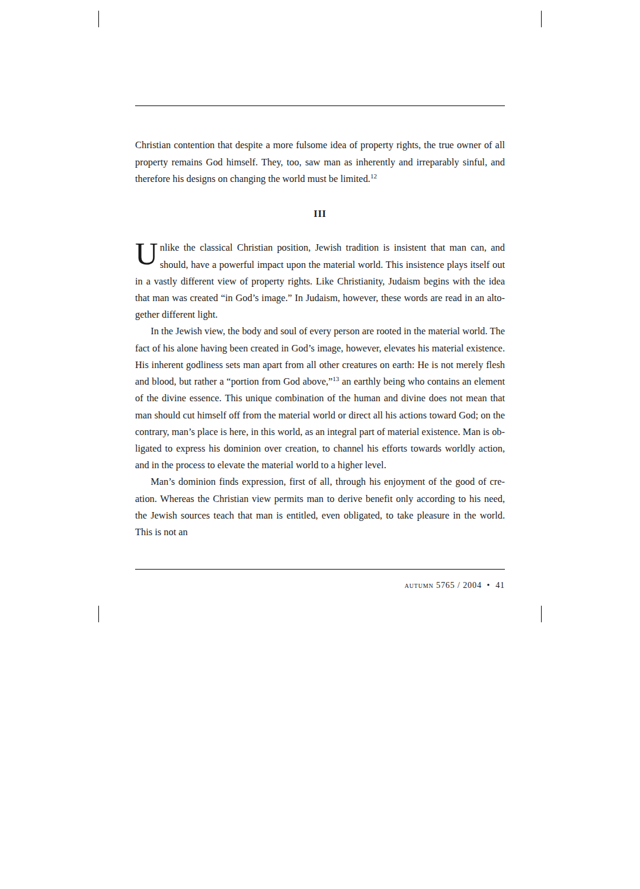Christian contention that despite a more fulsome idea of property rights, the true owner of all property remains God himself. They, too, saw man as inherently and irreparably sinful, and therefore his designs on changing the world must be limited.12
III
Unlike the classical Christian position, Jewish tradition is insistent that man can, and should, have a powerful impact upon the material world. This insistence plays itself out in a vastly different view of property rights. Like Christianity, Judaism begins with the idea that man was created “in God’s image.” In Judaism, however, these words are read in an altogether different light.
In the Jewish view, the body and soul of every person are rooted in the material world. The fact of his alone having been created in God’s image, however, elevates his material existence. His inherent godliness sets man apart from all other creatures on earth: He is not merely flesh and blood, but rather a “portion from God above,”13 an earthly being who contains an element of the divine essence. This unique combination of the human and divine does not mean that man should cut himself off from the material world or direct all his actions toward God; on the contrary, man’s place is here, in this world, as an integral part of material existence. Man is obligated to express his dominion over creation, to channel his efforts towards worldly action, and in the process to elevate the material world to a higher level.
Man’s dominion finds expression, first of all, through his enjoyment of the good of creation. Whereas the Christian view permits man to derive benefit only according to his need, the Jewish sources teach that man is entitled, even obligated, to take pleasure in the world. This is not an
autumn 5765 / 2004 • 41